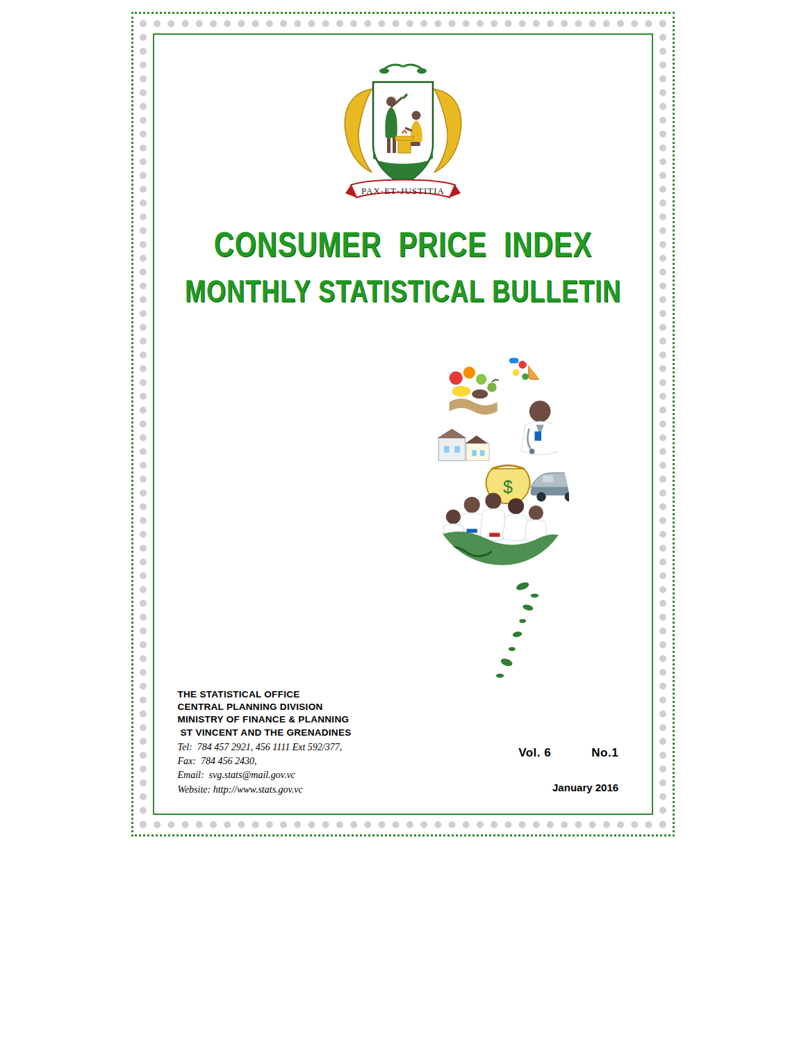PAX·ET·JUSTITIA
CONSUMER PRICE INDEX
MONTHLY STATISTICAL BULLETIN
$
THE STATISTICAL OFFICE
CENTRAL PLANNING DIVISION
MINISTRY OF FINANCE & PLANNING
ST VINCENT AND THE GRENADINES
Tel: 784 457 2921, 456 1111 Ext 592/377,
Fax: 784 456 2430,
Email: svg.stats@mail.gov.vc
Website: http://www.stats.gov.vc
Vol. 6 No.1
January 2016